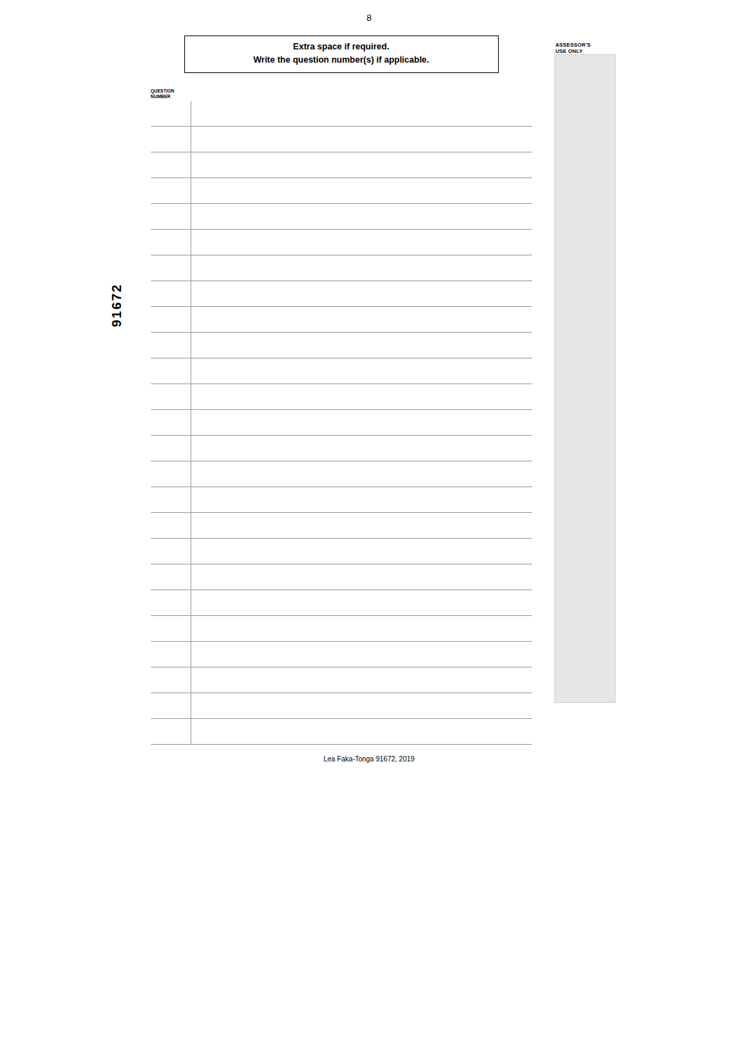8
ASSESSOR’S
USE ONLY
91672
Extra space if required.
Write the question number(s) if applicable.
| QUESTION NUMBER | |
| --- | --- |
Lea Faka-Tonga 91672, 2019